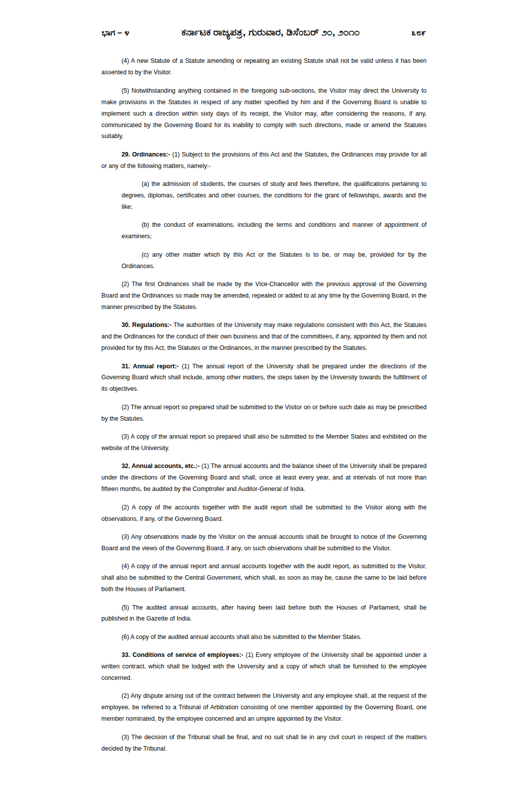ಭಾಗ – ೪
ಕರ್ನಾಟಕ ರಾಜ್ಯಪತ್ರ, ಗುರುವಾರ, ಡಿಸೆಂಬರ್ ೨೦, ೨೦೧೦
೩೮೯
(4) A new Statute of a Statute amending or repealing an existing Statute shall not be valid unless it has been assented to by the Visitor.
(5) Notwithstanding anything contained in the foregoing sub-sections, the Visitor may direct the University to make provisions in the Statutes in respect of any matter specified by him and if the Governing Board is unable to implement such a direction within sixty days of its receipt, the Visitor may, after considering the reasons, if any, communicated by the Governing Board for its inability to comply with such directions, made or amend the Statutes suitably.
29. Ordinances:- (1) Subject to the provisions of this Act and the Statutes, the Ordinances may provide for all or any of the following matters, namely:-
(a) the admission of students, the courses of study and fees therefore, the qualifications pertaining to degrees, diplomas, certificates and other courses, the conditions for the grant of fellowships, awards and the like;
(b) the conduct of examinations, including the terms and conditions and manner of appointment of examiners;
(c) any other matter which by this Act or the Statutes is to be, or may be, provided for by the Ordinances.
(2) The first Ordinances shall be made by the Vice-Chancellor with the previous approval of the Governing Board and the Ordinances so made may be amended, repealed or added to at any time by the Governing Board, in the manner prescribed by the Statutes.
30. Regulations:- The authorities of the University may make regulations consistent with this Act, the Statutes and the Ordinances for the conduct of their own business and that of the committees, if any, appointed by them and not provided for by this Act, the Statutes or the Ordinances, in the manner prescribed by the Statutes.
31. Annual report:- (1) The annual report of the University shall be prepared under the directions of the Governing Board which shall include, among other matters, the steps taken by the University towards the fulfillment of its objectives.
(2) The annual report so prepared shall be submitted to the Visitor on or before such date as may be prescribed by the Statutes.
(3) A copy of the annual report so prepared shall also be submitted to the Member States and exhibited on the website of the University.
32. Annual accounts, etc.:- (1) The annual accounts and the balance sheet of the University shall be prepared under the directions of the Governing Board and shall, once at least every year, and at intervals of not more than fifteen months, be audited by the Comptroller and Auditor-General of India.
(2) A copy of the accounts together with the audit report shall be submitted to the Visitor along with the observations, if any, of the Governing Board.
(3) Any observations made by the Visitor on the annual accounts shall be brought to notice of the Governing Board and the views of the Governing Board, if any, on such observations shall be submitted to the Visitor.
(4) A copy of the annual report and annual accounts together with the audit report, as submitted to the Visitor, shall also be submitted to the Central Government, which shall, as soon as may be, cause the same to be laid before both the Houses of Parliament.
(5) The audited annual accounts, after having been laid before both the Houses of Parliament, shall be published in the Gazette of India.
(6) A copy of the audited annual accounts shall also be submitted to the Member States.
33. Conditions of service of employees:- (1) Every employee of the University shall be appointed under a written contract, which shall be lodged with the University and a copy of which shall be furnished to the employee concerned.
(2) Any dispute arising out of the contract between the University and any employee shall, at the request of the employee, be referred to a Tribunal of Arbitration consisting of one member appointed by the Governing Board, one member nominated, by the employee concerned and an umpire appointed by the Visitor.
(3) The decision of the Tribunal shall be final, and no suit shall lie in any civil court in respect of the matters decided by the Tribunal.